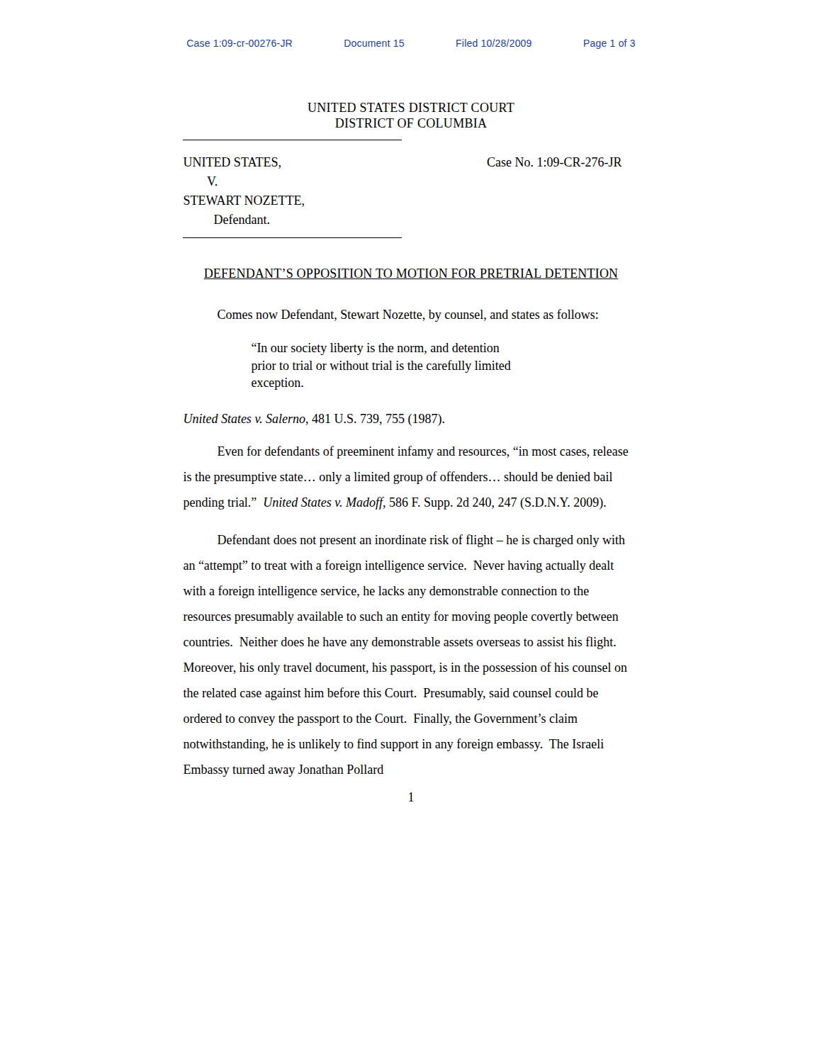Case 1:09-cr-00276-JR Document 15 Filed 10/28/2009 Page 1 of 3
UNITED STATES DISTRICT COURT
DISTRICT OF COLUMBIA
UNITED STATES,
V. Case No. 1:09-CR-276-JR
STEWART NOZETTE,
Defendant.
DEFENDANT’S OPPOSITION TO MOTION FOR PRETRIAL DETENTION
Comes now Defendant, Stewart Nozette, by counsel, and states as follows:
“In our society liberty is the norm, and detention
prior to trial or without trial is the carefully limited
exception.
United States v. Salerno, 481 U.S. 739, 755 (1987).
Even for defendants of preeminent infamy and resources, “in most cases, release is the presumptive state… only a limited group of offenders… should be denied bail pending trial.” United States v. Madoff, 586 F. Supp. 2d 240, 247 (S.D.N.Y. 2009).
Defendant does not present an inordinate risk of flight – he is charged only with an “attempt” to treat with a foreign intelligence service. Never having actually dealt with a foreign intelligence service, he lacks any demonstrable connection to the resources presumably available to such an entity for moving people covertly between countries. Neither does he have any demonstrable assets overseas to assist his flight. Moreover, his only travel document, his passport, is in the possession of his counsel on the related case against him before this Court. Presumably, said counsel could be ordered to convey the passport to the Court. Finally, the Government’s claim notwithstanding, he is unlikely to find support in any foreign embassy. The Israeli Embassy turned away Jonathan Pollard
1